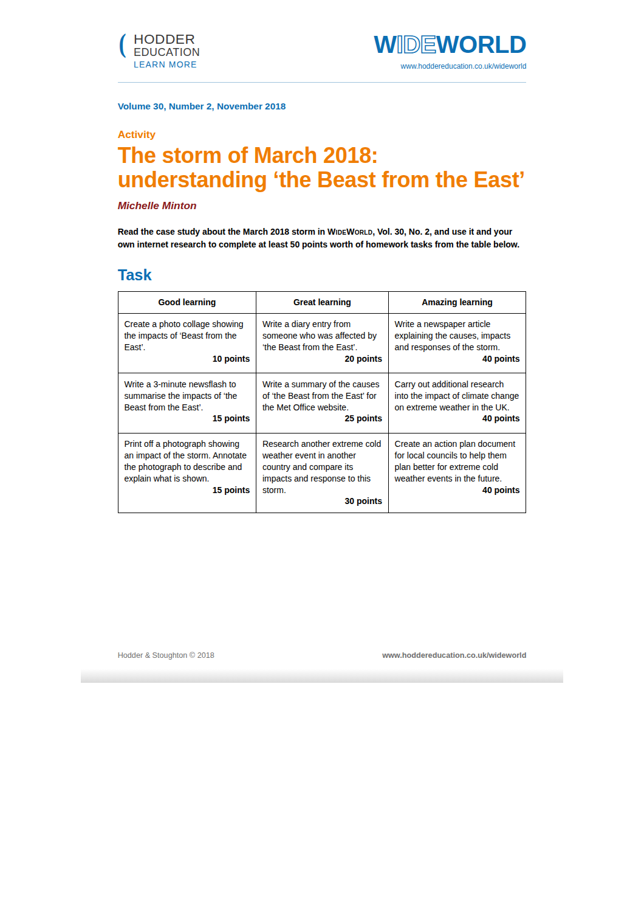(
HODDER
EDUCATION
LEARN MORE
WIDE WORLD
www.hoddereducation.co.uk/wideworld
Volume 30, Number 2, November 2018
Activity
The storm of March 2018: understanding ‘the Beast from the East’
Michelle Minton
Read the case study about the March 2018 storm in WideWorld, Vol. 30, No. 2, and use it and your own internet research to complete at least 50 points worth of homework tasks from the table below.
Task
| Good learning | Great learning | Amazing learning |
| --- | --- | --- |
| Create a photo collage showing the impacts of ‘Beast from the East’. 10 points | Write a diary entry from someone who was affected by ‘the Beast from the East’. 20 points | Write a newspaper article explaining the causes, impacts and responses of the storm. 40 points |
| Write a 3-minute newsflash to summarise the impacts of ‘the Beast from the East’. 15 points | Write a summary of the causes of ‘the Beast from the East’ for the Met Office website. 25 points | Carry out additional research into the impact of climate change on extreme weather in the UK. 40 points |
| Print off a photograph showing an impact of the storm. Annotate the photograph to describe and explain what is shown. 15 points | Research another extreme cold weather event in another country and compare its impacts and response to this storm. 30 points | Create an action plan document for local councils to help them plan better for extreme cold weather events in the future. 40 points |
Hodder & Stoughton © 2018
www.hoddereducation.co.uk/wideworld